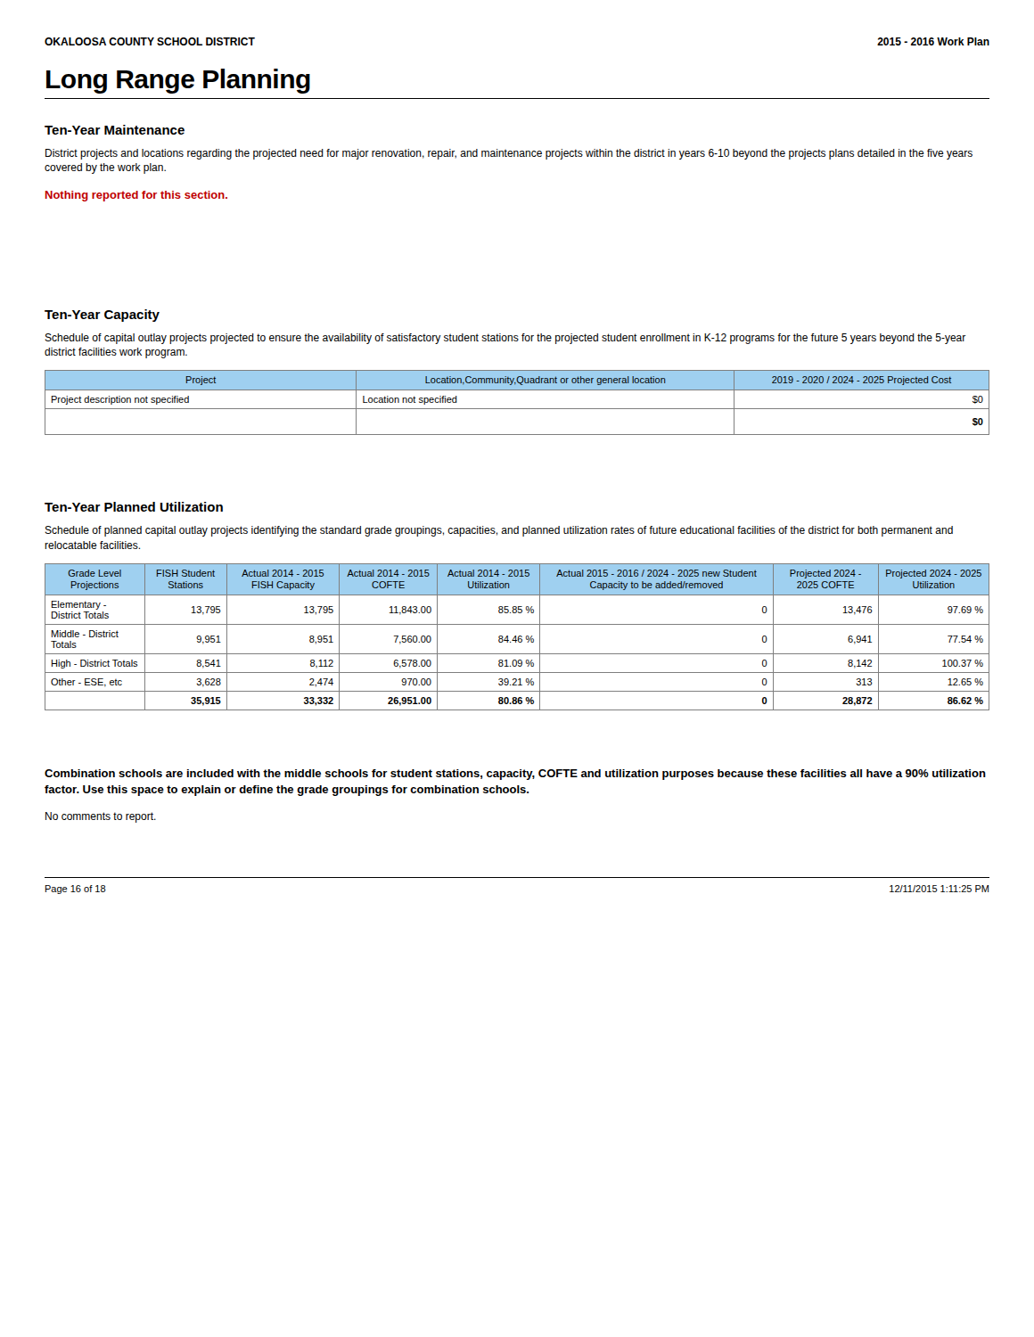OKALOOSA COUNTY SCHOOL DISTRICT 2015 - 2016 Work Plan
Long Range Planning
Ten-Year Maintenance
District projects and locations regarding the projected need for major renovation, repair, and maintenance projects within the district in years 6-10 beyond the projects plans detailed in the five years covered by the work plan.
Nothing reported for this section.
Ten-Year Capacity
Schedule of capital outlay projects projected to ensure the availability of satisfactory student stations for the projected student enrollment in K-12 programs for the future 5 years beyond the 5-year district facilities work program.
| Project | Location,Community,Quadrant or other general location | 2019 - 2020 / 2024 - 2025 Projected Cost |
| --- | --- | --- |
| Project description not specified | Location not specified | $0 |
| | | $0 |
Ten-Year Planned Utilization
Schedule of planned capital outlay projects identifying the standard grade groupings, capacities, and planned utilization rates of future educational facilities of the district for both permanent and relocatable facilities.
| Grade Level Projections | FISH Student Stations | Actual 2014 - 2015 FISH Capacity | Actual 2014 - 2015 COFTE | Actual 2014 - 2015 Utilization | Actual 2015 - 2016 / 2024 - 2025 new Student Capacity to be added/removed | Projected 2024 - 2025 COFTE | Projected 2024 - 2025 Utilization |
| --- | --- | --- | --- | --- | --- | --- | --- |
| Elementary - District Totals | 13,795 | 13,795 | 11,843.00 | 85.85 % | 0 | 13,476 | 97.69 % |
| Middle - District Totals | 9,951 | 8,951 | 7,560.00 | 84.46 % | 0 | 6,941 | 77.54 % |
| High - District Totals | 8,541 | 8,112 | 6,578.00 | 81.09 % | 0 | 8,142 | 100.37 % |
| Other - ESE, etc | 3,628 | 2,474 | 970.00 | 39.21 % | 0 | 313 | 12.65 % |
| | 35,915 | 33,332 | 26,951.00 | 80.86 % | 0 | 28,872 | 86.62 % |
Combination schools are included with the middle schools for student stations, capacity, COFTE and utilization purposes because these facilities all have a 90% utilization factor. Use this space to explain or define the grade groupings for combination schools.
No comments to report.
Page 16 of 18 12/11/2015 1:11:25 PM